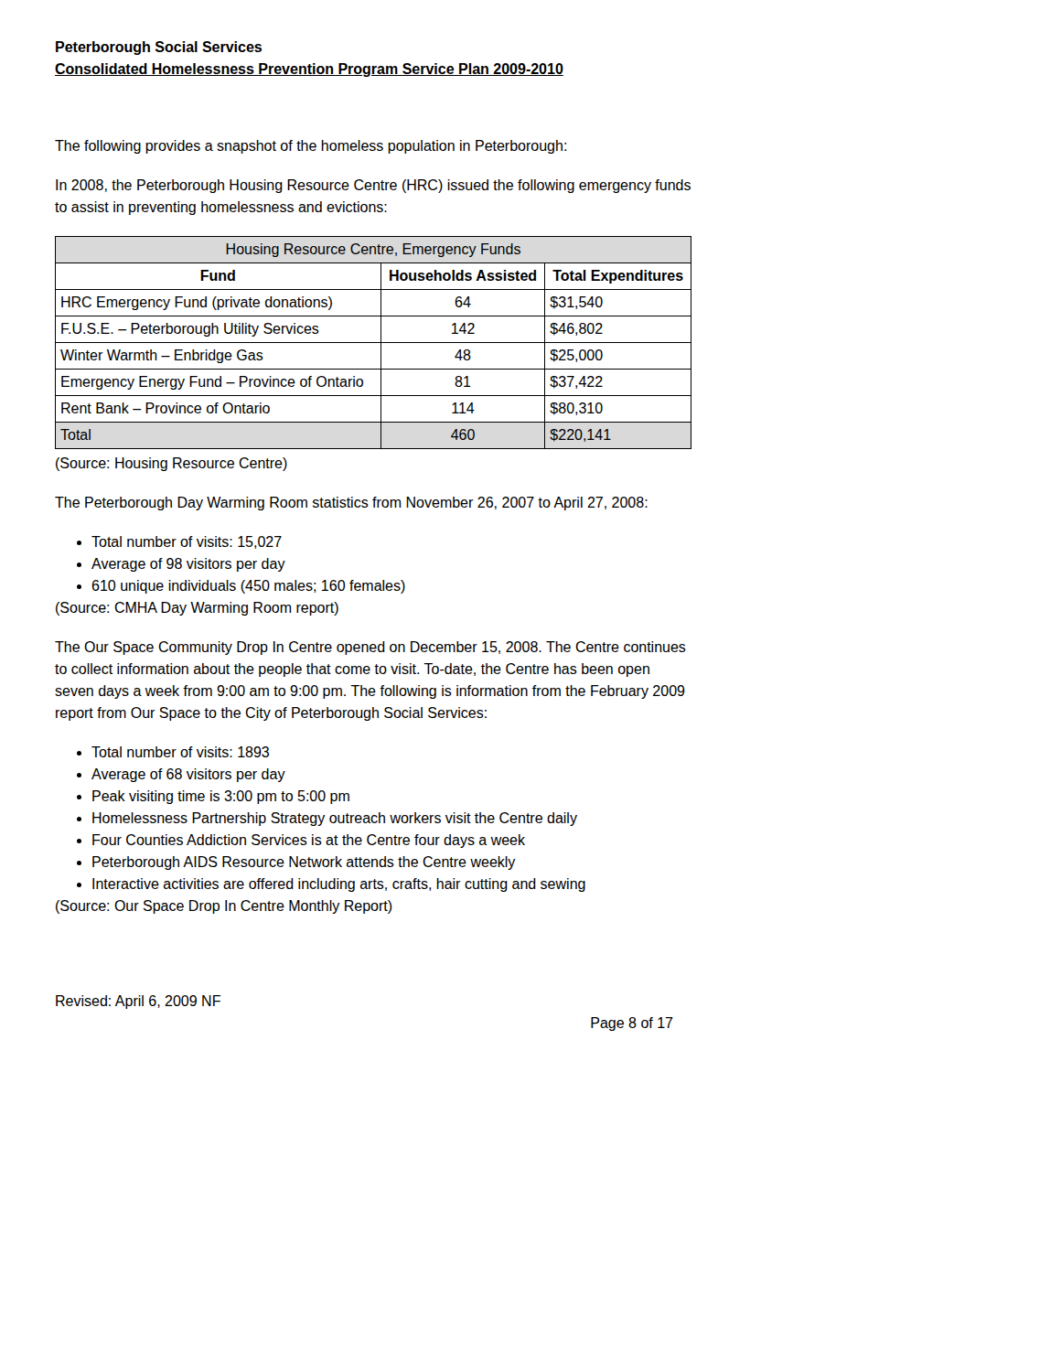Peterborough Social Services Consolidated Homelessness Prevention Program Service Plan 2009-2010
The following provides a snapshot of the homeless population in Peterborough:
In 2008, the Peterborough Housing Resource Centre (HRC) issued the following emergency funds to assist in preventing homelessness and evictions:
Housing Resource Centre, Emergency Funds
| Fund | Households Assisted | Total Expenditures |
| --- | --- | --- |
| HRC Emergency Fund (private donations) | 64 | $31,540 |
| F.U.S.E. – Peterborough Utility Services | 142 | $46,802 |
| Winter Warmth – Enbridge Gas | 48 | $25,000 |
| Emergency Energy Fund – Province of Ontario | 81 | $37,422 |
| Rent Bank – Province of Ontario | 114 | $80,310 |
| Total | 460 | $220,141 |
(Source: Housing Resource Centre)
The Peterborough Day Warming Room statistics from November 26, 2007 to April 27, 2008:
Total number of visits: 15,027
Average of 98 visitors per day
610 unique individuals (450 males; 160 females)
(Source: CMHA Day Warming Room report)
The Our Space Community Drop In Centre opened on December 15, 2008. The Centre continues to collect information about the people that come to visit. To-date, the Centre has been open seven days a week from 9:00 am to 9:00 pm. The following is information from the February 2009 report from Our Space to the City of Peterborough Social Services:
Total number of visits: 1893
Average of 68 visitors per day
Peak visiting time is 3:00 pm to 5:00 pm
Homelessness Partnership Strategy outreach workers visit the Centre daily
Four Counties Addiction Services is at the Centre four days a week
Peterborough AIDS Resource Network attends the Centre weekly
Interactive activities are offered including arts, crafts, hair cutting and sewing
(Source: Our Space Drop In Centre Monthly Report)
Revised: April 6, 2009 NF
Page 8 of 17